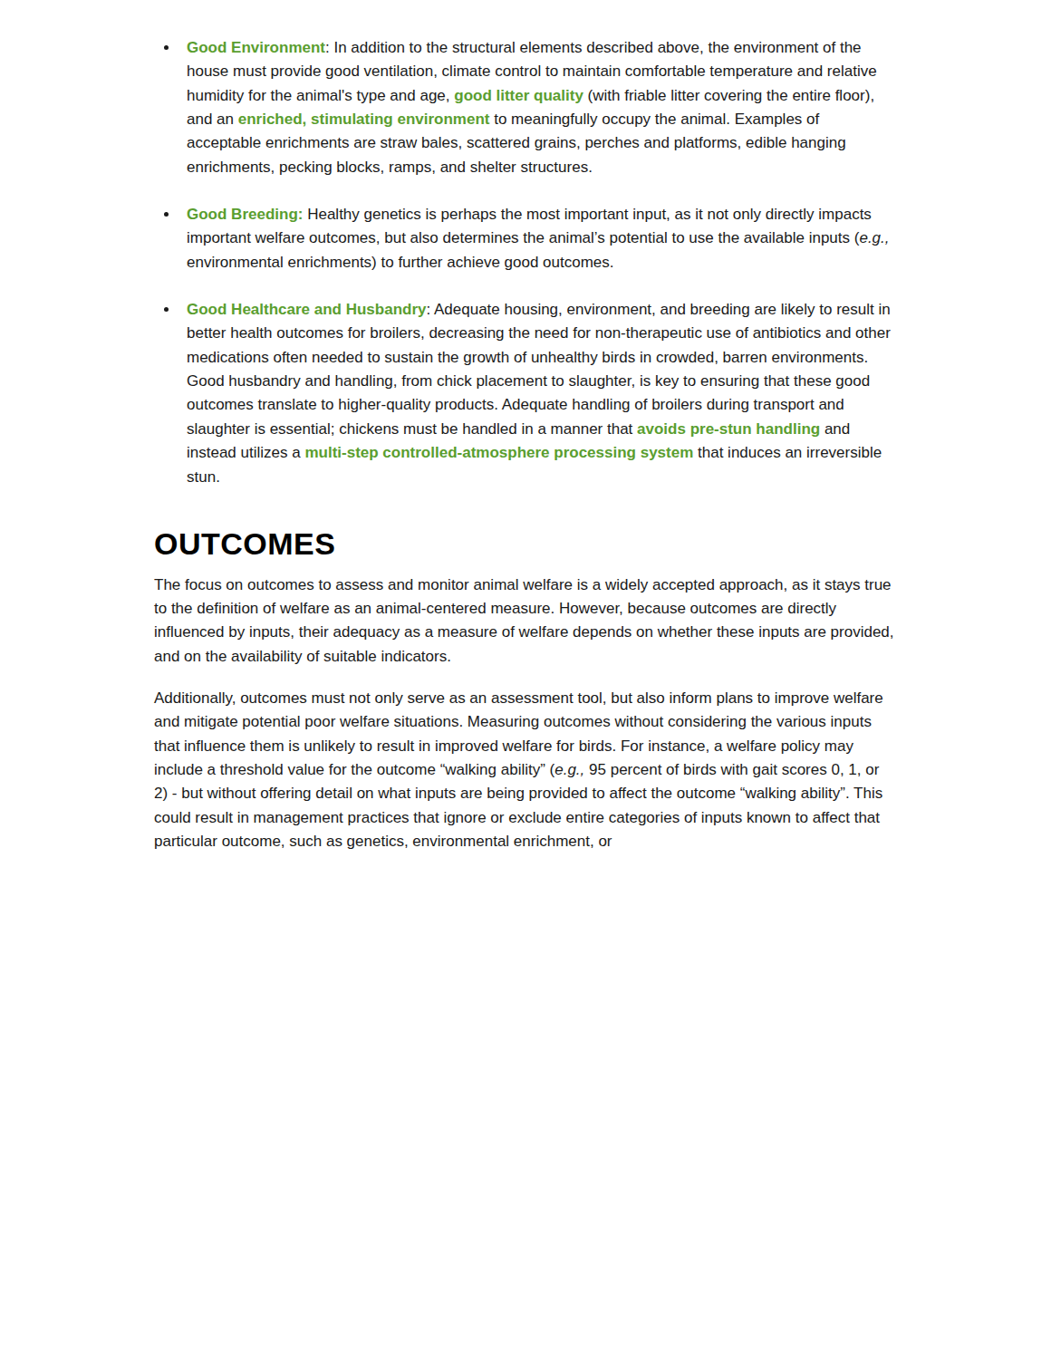Good Environment: In addition to the structural elements described above, the environment of the house must provide good ventilation, climate control to maintain comfortable temperature and relative humidity for the animal's type and age, good litter quality (with friable litter covering the entire floor), and an enriched, stimulating environment to meaningfully occupy the animal. Examples of acceptable enrichments are straw bales, scattered grains, perches and platforms, edible hanging enrichments, pecking blocks, ramps, and shelter structures.
Good Breeding: Healthy genetics is perhaps the most important input, as it not only directly impacts important welfare outcomes, but also determines the animal’s potential to use the available inputs (e.g., environmental enrichments) to further achieve good outcomes.
Good Healthcare and Husbandry: Adequate housing, environment, and breeding are likely to result in better health outcomes for broilers, decreasing the need for non-therapeutic use of antibiotics and other medications often needed to sustain the growth of unhealthy birds in crowded, barren environments. Good husbandry and handling, from chick placement to slaughter, is key to ensuring that these good outcomes translate to higher-quality products. Adequate handling of broilers during transport and slaughter is essential; chickens must be handled in a manner that avoids pre-stun handling and instead utilizes a multi-step controlled-atmosphere processing system that induces an irreversible stun.
OUTCOMES
The focus on outcomes to assess and monitor animal welfare is a widely accepted approach, as it stays true to the definition of welfare as an animal-centered measure. However, because outcomes are directly influenced by inputs, their adequacy as a measure of welfare depends on whether these inputs are provided, and on the availability of suitable indicators.
Additionally, outcomes must not only serve as an assessment tool, but also inform plans to improve welfare and mitigate potential poor welfare situations. Measuring outcomes without considering the various inputs that influence them is unlikely to result in improved welfare for birds. For instance, a welfare policy may include a threshold value for the outcome “walking ability” (e.g., 95 percent of birds with gait scores 0, 1, or 2) - but without offering detail on what inputs are being provided to affect the outcome “walking ability”. This could result in management practices that ignore or exclude entire categories of inputs known to affect that particular outcome, such as genetics, environmental enrichment, or